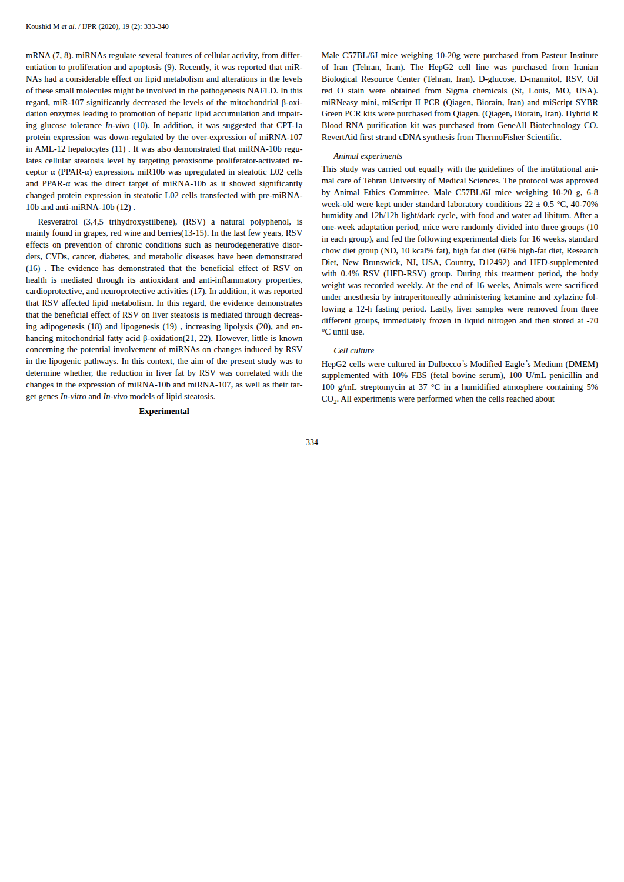Koushki M et al. / IJPR (2020), 19 (2): 333-340
mRNA (7, 8). miRNAs regulate several features of cellular activity, from differentiation to proliferation and apoptosis (9). Recently, it was reported that miRNAs had a considerable effect on lipid metabolism and alterations in the levels of these small molecules might be involved in the pathogenesis NAFLD. In this regard, miR-107 significantly decreased the levels of the mitochondrial β-oxidation enzymes leading to promotion of hepatic lipid accumulation and impairing glucose tolerance In-vivo (10). In addition, it was suggested that CPT-1a protein expression was down-regulated by the over-expression of miRNA-107 in AML-12 hepatocytes (11) . It was also demonstrated that miRNA-10b regulates cellular steatosis level by targeting peroxisome proliferator-activated receptor α (PPAR-α) expression. miR10b was upregulated in steatotic L02 cells and PPAR-α was the direct target of miRNA-10b as it showed significantly changed protein expression in steatotic L02 cells transfected with pre-miRNA-10b and anti-miRNA-10b (12) .
Resveratrol (3,4,5 trihydroxystilbene), (RSV) a natural polyphenol, is mainly found in grapes, red wine and berries(13-15). In the last few years, RSV effects on prevention of chronic conditions such as neurodegenerative disorders, CVDs, cancer, diabetes, and metabolic diseases have been demonstrated (16) . The evidence has demonstrated that the beneficial effect of RSV on health is mediated through its antioxidant and anti-inflammatory properties, cardioprotective, and neuroprotective activities (17). In addition, it was reported that RSV affected lipid metabolism. In this regard, the evidence demonstrates that the beneficial effect of RSV on liver steatosis is mediated through decreasing adipogenesis (18) and lipogenesis (19) , increasing lipolysis (20), and enhancing mitochondrial fatty acid β-oxidation(21, 22). However, little is known concerning the potential involvement of miRNAs on changes induced by RSV in the lipogenic pathways. In this context, the aim of the present study was to determine whether, the reduction in liver fat by RSV was correlated with the changes in the expression of miRNA-10b and miRNA-107, as well as their target genes In-vitro and In-vivo models of lipid steatosis.
Experimental
Male C57BL/6J mice weighing 10-20g were purchased from Pasteur Institute of Iran (Tehran, Iran). The HepG2 cell line was purchased from Iranian Biological Resource Center (Tehran, Iran). D-glucose, D-mannitol, RSV, Oil red O stain were obtained from Sigma chemicals (St, Louis, MO, USA). miRNeasy mini, miScript II PCR (Qiagen, Biorain, Iran) and miScript SYBR Green PCR kits were purchased from Qiagen. (Qiagen, Biorain, Iran). Hybrid R Blood RNA purification kit was purchased from GeneAll Biotechnology CO. RevertAid first strand cDNA synthesis from ThermoFisher Scientific.
Animal experiments
This study was carried out equally with the guidelines of the institutional animal care of Tehran University of Medical Sciences. The protocol was approved by Animal Ethics Committee. Male C57BL/6J mice weighing 10-20 g, 6-8 week-old were kept under standard laboratory conditions 22 ± 0.5 °C, 40-70% humidity and 12h/12h light/dark cycle, with food and water ad libitum. After a one-week adaptation period, mice were randomly divided into three groups (10 in each group), and fed the following experimental diets for 16 weeks, standard chow diet group (ND, 10 kcal% fat), high fat diet (60% high-fat diet, Research Diet, New Brunswick, NJ, USA, Country, D12492) and HFD-supplemented with 0.4% RSV (HFD-RSV) group. During this treatment period, the body weight was recorded weekly. At the end of 16 weeks, Animals were sacrificed under anesthesia by intraperitoneally administering ketamine and xylazine following a 12-h fasting period. Lastly, liver samples were removed from three different groups, immediately frozen in liquid nitrogen and then stored at -70 °C until use.
Cell culture
HepG2 cells were cultured in Dulbecco ̓s Modified Eagle ̓s Medium (DMEM) supplemented with 10% FBS (fetal bovine serum), 100 U/mL penicillin and 100 g/mL streptomycin at 37 °C in a humidified atmosphere containing 5% CO2. All experiments were performed when the cells reached about
334